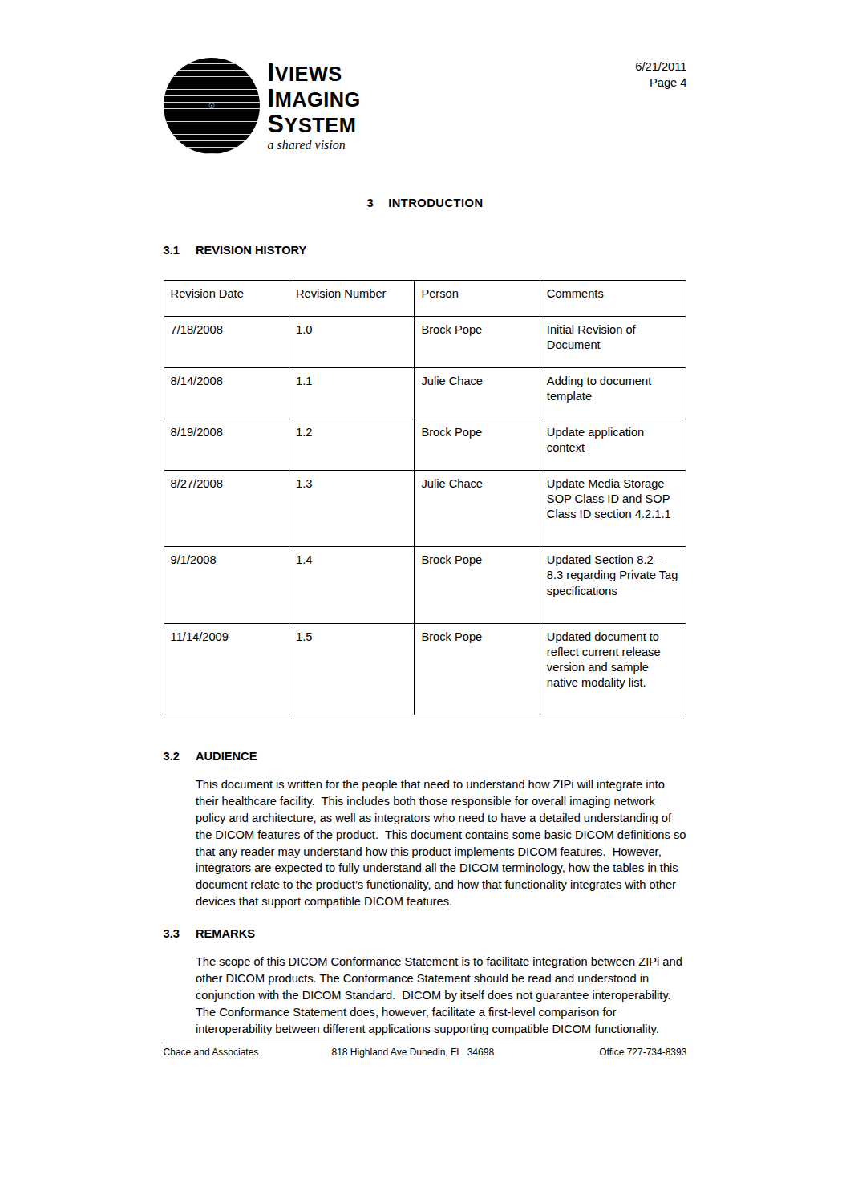☉
IVIEWS
IMAGING
SYSTEM
a shared vision
6/21/2011
Page 4
3 INTRODUCTION
3.1 REVISION HISTORY
| Revision Date | Revision Number | Person | Comments |
| 7/18/2008 | 1.0 | Brock Pope | Initial Revision of Document |
| 8/14/2008 | 1.1 | Julie Chace | Adding to document template |
| 8/19/2008 | 1.2 | Brock Pope | Update application context |
| 8/27/2008 | 1.3 | Julie Chace | Update Media Storage SOP Class ID and SOP Class ID section 4.2.1.1 |
| 9/1/2008 | 1.4 | Brock Pope | Updated Section 8.2 – 8.3 regarding Private Tag specifications |
| 11/14/2009 | 1.5 | Brock Pope | Updated document to reflect current release version and sample native modality list. |
3.2 AUDIENCE
This document is written for the people that need to understand how ZIPi will integrate into their healthcare facility. This includes both those responsible for overall imaging network policy and architecture, as well as integrators who need to have a detailed understanding of the DICOM features of the product. This document contains some basic DICOM definitions so that any reader may understand how this product implements DICOM features. However, integrators are expected to fully understand all the DICOM terminology, how the tables in this document relate to the product’s functionality, and how that functionality integrates with other devices that support compatible DICOM features.
3.3 REMARKS
The scope of this DICOM Conformance Statement is to facilitate integration between ZIPi and other DICOM products. The Conformance Statement should be read and understood in conjunction with the DICOM Standard. DICOM by itself does not guarantee interoperability. The Conformance Statement does, however, facilitate a first-level comparison for interoperability between different applications supporting compatible DICOM functionality.
Chace and Associates
818 Highland Ave Dunedin, FL 34698
Office 727-734-8393